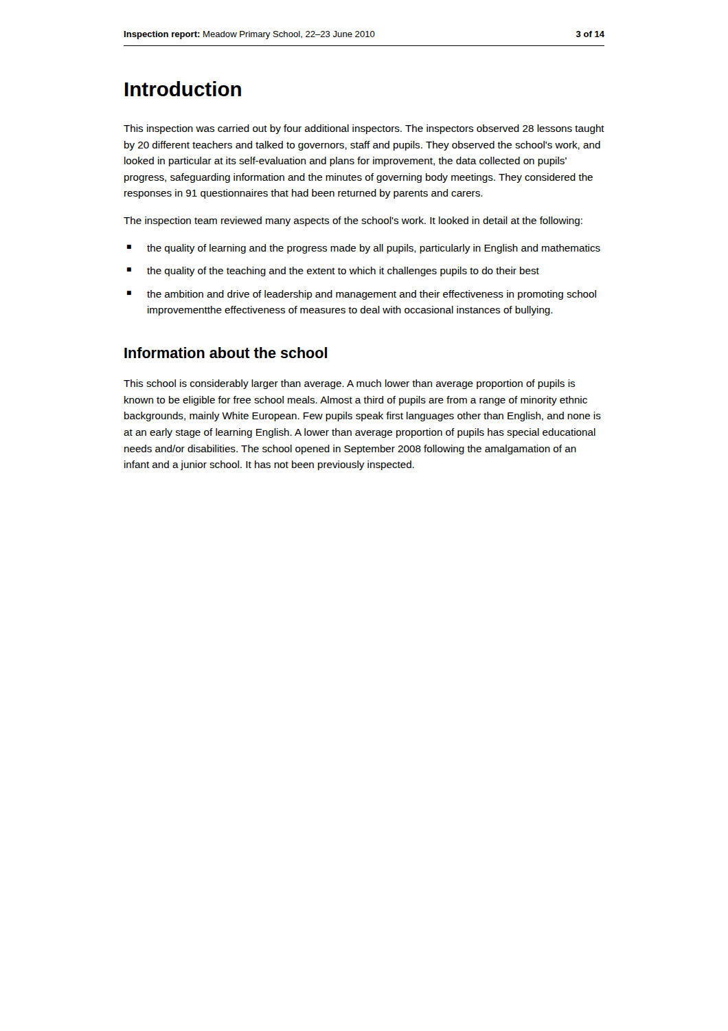Inspection report: Meadow Primary School, 22–23 June 2010 3 of 14
Introduction
This inspection was carried out by four additional inspectors. The inspectors observed 28 lessons taught by 20 different teachers and talked to governors, staff and pupils. They observed the school's work, and looked in particular at its self-evaluation and plans for improvement, the data collected on pupils' progress, safeguarding information and the minutes of governing body meetings. They considered the responses in 91 questionnaires that had been returned by parents and carers.
The inspection team reviewed many aspects of the school's work. It looked in detail at the following:
the quality of learning and the progress made by all pupils, particularly in English and mathematics
the quality of the teaching and the extent to which it challenges pupils to do their best
the ambition and drive of leadership and management and their effectiveness in promoting school improvementthe effectiveness of measures to deal with occasional instances of bullying.
Information about the school
This school is considerably larger than average. A much lower than average proportion of pupils is known to be eligible for free school meals. Almost a third of pupils are from a range of minority ethnic backgrounds, mainly White European. Few pupils speak first languages other than English, and none is at an early stage of learning English. A lower than average proportion of pupils has special educational needs and/or disabilities. The school opened in September 2008 following the amalgamation of an infant and a junior school. It has not been previously inspected.